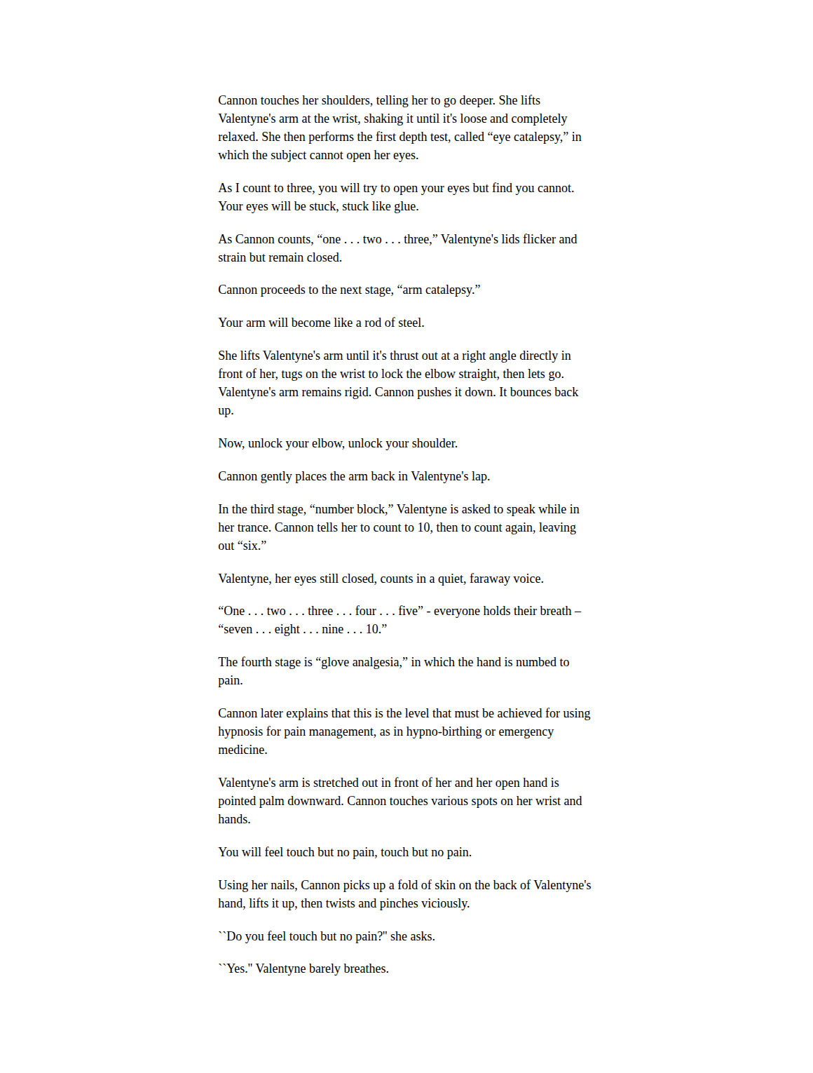Cannon touches her shoulders, telling her to go deeper. She lifts Valentyne's arm at the wrist, shaking it until it's loose and completely relaxed. She then performs the first depth test, called “eye catalepsy,” in which the subject cannot open her eyes.
As I count to three, you will try to open your eyes but find you cannot. Your eyes will be stuck, stuck like glue.
As Cannon counts, “one . . . two . . . three,” Valentyne's lids flicker and strain but remain closed.
Cannon proceeds to the next stage, “arm catalepsy.”
Your arm will become like a rod of steel.
She lifts Valentyne's arm until it's thrust out at a right angle directly in front of her, tugs on the wrist to lock the elbow straight, then lets go. Valentyne's arm remains rigid. Cannon pushes it down. It bounces back up.
Now, unlock your elbow, unlock your shoulder.
Cannon gently places the arm back in Valentyne's lap.
In the third stage, “number block,” Valentyne is asked to speak while in her trance. Cannon tells her to count to 10, then to count again, leaving out “six.”
Valentyne, her eyes still closed, counts in a quiet, faraway voice.
“One . . . two . . . three . . . four . . . five” - everyone holds their breath – “seven . . . eight . . . nine . . . 10.”
The fourth stage is “glove analgesia,” in which the hand is numbed to pain.
Cannon later explains that this is the level that must be achieved for using hypnosis for pain management, as in hypno-birthing or emergency medicine.
Valentyne's arm is stretched out in front of her and her open hand is pointed palm downward. Cannon touches various spots on her wrist and hands.
You will feel touch but no pain, touch but no pain.
Using her nails, Cannon picks up a fold of skin on the back of Valentyne's hand, lifts it up, then twists and pinches viciously.
``Do you feel touch but no pain?'' she asks.
``Yes.'' Valentyne barely breathes.